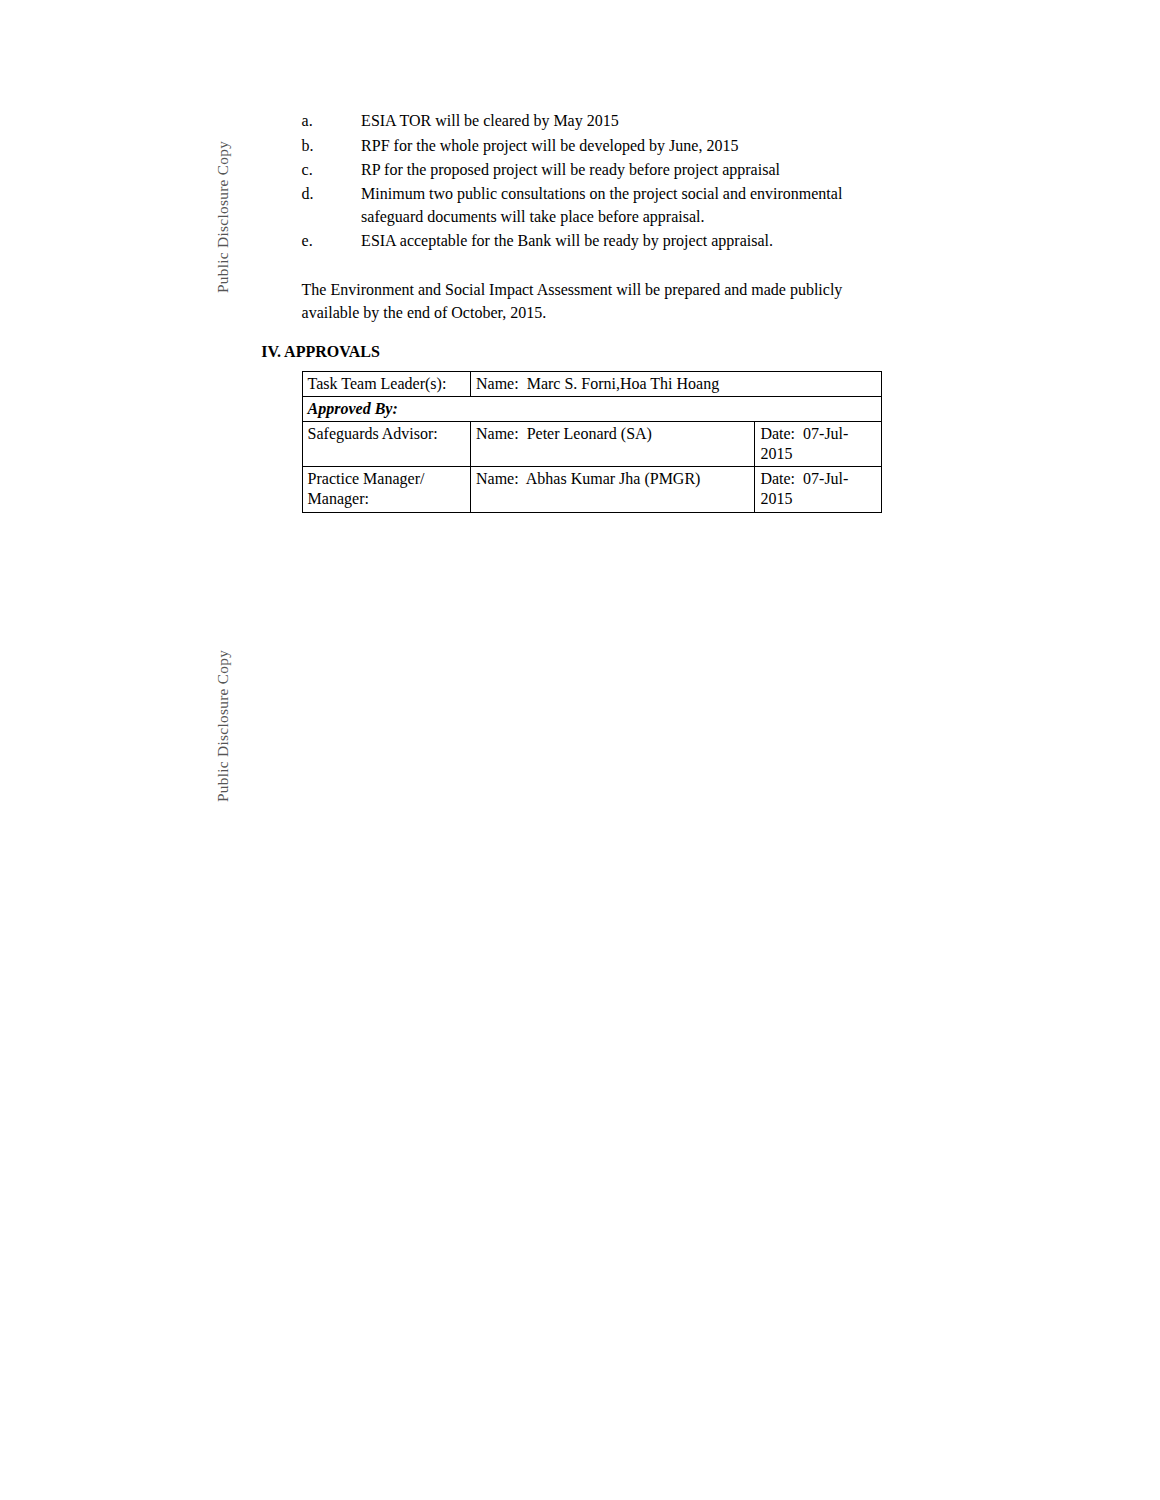Public Disclosure Copy
Public Disclosure Copy
a.
ESIA TOR will be cleared by May 2015
b.
RPF for the whole project will be developed by June, 2015
c.
RP for the proposed project will be ready before project appraisal
d.
Minimum two public consultations on the project social and environmental safeguard documents will take place before appraisal.
e.
ESIA acceptable for the Bank will be ready by project appraisal.
The Environment and Social Impact Assessment will be prepared and made publicly available by the end of October, 2015.
IV. APPROVALS
| Task Team Leader(s): | Name: Marc S. Forni,Hoa Thi Hoang |
| Approved By: |
| Safeguards Advisor: | Name: Peter Leonard (SA) | Date: 07-Jul-2015 |
| Practice Manager/ Manager: | Name: Abhas Kumar Jha (PMGR) | Date: 07-Jul-2015 |